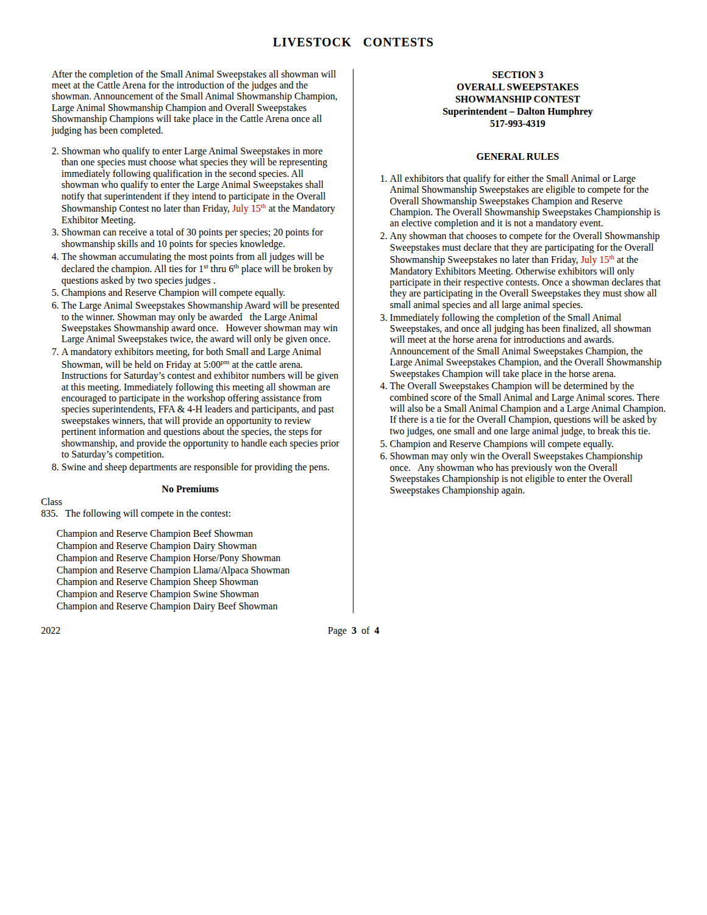LIVESTOCK CONTESTS
After the completion of the Small Animal Sweepstakes all showman will meet at the Cattle Arena for the introduction of the judges and the showman. Announcement of the Small Animal Showmanship Champion, Large Animal Showmanship Champion and Overall Sweepstakes Showmanship Champions will take place in the Cattle Arena once all judging has been completed.
Showman who qualify to enter Large Animal Sweepstakes in more than one species must choose what species they will be representing immediately following qualification in the second species. All showman who qualify to enter the Large Animal Sweepstakes shall notify that superintendent if they intend to participate in the Overall Showmanship Contest no later than Friday, July 15th at the Mandatory Exhibitor Meeting.
Showman can receive a total of 30 points per species; 20 points for showmanship skills and 10 points for species knowledge.
The showman accumulating the most points from all judges will be declared the champion. All ties for 1st thru 6th place will be broken by questions asked by two species judges .
Champions and Reserve Champion will compete equally.
The Large Animal Sweepstakes Showmanship Award will be presented to the winner. Showman may only be awarded the Large Animal Sweepstakes Showmanship award once. However showman may win Large Animal Sweepstakes twice, the award will only be given once.
A mandatory exhibitors meeting, for both Small and Large Animal Showman, will be held on Friday at 5:00pm at the cattle arena. Instructions for Saturday’s contest and exhibitor numbers will be given at this meeting. Immediately following this meeting all showman are encouraged to participate in the workshop offering assistance from species superintendents, FFA & 4-H leaders and participants, and past sweepstakes winners, that will provide an opportunity to review pertinent information and questions about the species, the steps for showmanship, and provide the opportunity to handle each species prior to Saturday’s competition.
Swine and sheep departments are responsible for providing the pens.
No Premiums
Class
835. The following will compete in the contest:
Champion and Reserve Champion Beef Showman
Champion and Reserve Champion Dairy Showman
Champion and Reserve Champion Horse/Pony Showman
Champion and Reserve Champion Llama/Alpaca Showman
Champion and Reserve Champion Sheep Showman
Champion and Reserve Champion Swine Showman
Champion and Reserve Champion Dairy Beef Showman
SECTION 3
OVERALL SWEEPSTAKES
SHOWMANSHIP CONTEST
Superintendent – Dalton Humphrey
517-993-4319
GENERAL RULES
All exhibitors that qualify for either the Small Animal or Large Animal Showmanship Sweepstakes are eligible to compete for the Overall Showmanship Sweepstakes Champion and Reserve Champion. The Overall Showmanship Sweepstakes Championship is an elective completion and it is not a mandatory event.
Any showman that chooses to compete for the Overall Showmanship Sweepstakes must declare that they are participating for the Overall Showmanship Sweepstakes no later than Friday, July 15th at the Mandatory Exhibitors Meeting. Otherwise exhibitors will only participate in their respective contests. Once a showman declares that they are participating in the Overall Sweepstakes they must show all small animal species and all large animal species.
Immediately following the completion of the Small Animal Sweepstakes, and once all judging has been finalized, all showman will meet at the horse arena for introductions and awards. Announcement of the Small Animal Sweepstakes Champion, the Large Animal Sweepstakes Champion, and the Overall Showmanship Sweepstakes Champion will take place in the horse arena.
The Overall Sweepstakes Champion will be determined by the combined score of the Small Animal and Large Animal scores. There will also be a Small Animal Champion and a Large Animal Champion. If there is a tie for the Overall Champion, questions will be asked by two judges, one small and one large animal judge, to break this tie.
Champion and Reserve Champions will compete equally.
Showman may only win the Overall Sweepstakes Championship once. Any showman who has previously won the Overall Sweepstakes Championship is not eligible to enter the Overall Sweepstakes Championship again.
2022
Page 3 of 4